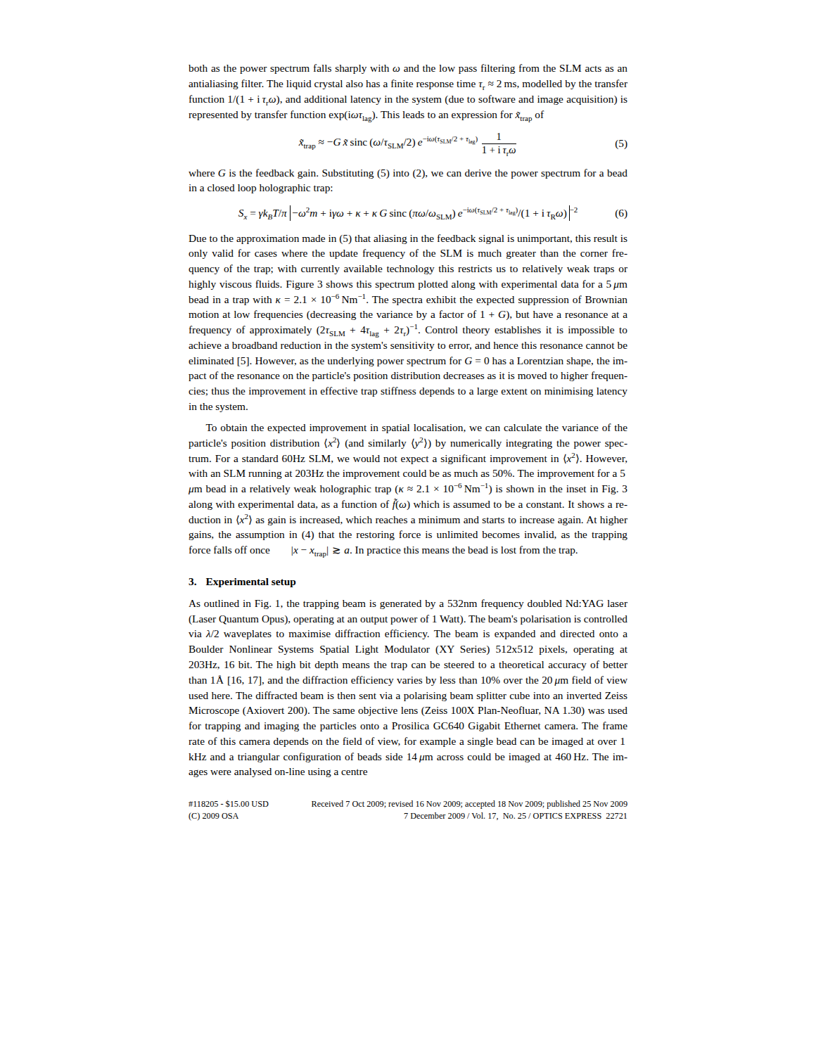both as the power spectrum falls sharply with ω and the low pass filtering from the SLM acts as an antialiasing filter. The liquid crystal also has a finite response time τr ≈ 2 ms, modelled by the transfer function 1/(1 + i τrω), and additional latency in the system (due to software and image acquisition) is represented by transfer function exp(iωτlag). This leads to an expression for x̃trap of
x̃trap ≈ −G x̃ sinc (ω/τSLM/2) e−iω(τSLM/2 + τlag) 11 + i τrω (5)
where G is the feedback gain. Substituting (5) into (2), we can derive the power spectrum for a bead in a closed loop holographic trap:
Sx = γkBT/π −ω2m + iγω + κ + κ G sinc (πω/ωSLM) e−iω(τSLM/2 + τlag)/(1 + i τRω)−2 (6)
Due to the approximation made in (5) that aliasing in the feedback signal is unimportant, this result is only valid for cases where the update frequency of the SLM is much greater than the corner frequency of the trap; with currently available technology this restricts us to relatively weak traps or highly viscous fluids. Figure 3 shows this spectrum plotted along with experimental data for a 5 μm bead in a trap with κ = 2.1 × 10−6 Nm−1. The spectra exhibit the expected suppression of Brownian motion at low frequencies (decreasing the variance by a factor of 1 + G), but have a resonance at a frequency of approximately (2τSLM + 4τlag + 2τr)−1. Control theory establishes it is impossible to achieve a broadband reduction in the system's sensitivity to error, and hence this resonance cannot be eliminated [5]. However, as the underlying power spectrum for G = 0 has a Lorentzian shape, the impact of the resonance on the particle's position distribution decreases as it is moved to higher frequencies; thus the improvement in effective trap stiffness depends to a large extent on minimising latency in the system.
To obtain the expected improvement in spatial localisation, we can calculate the variance of the particle's position distribution ⟨x2⟩ (and similarly ⟨y2⟩) by numerically integrating the power spectrum. For a standard 60Hz SLM, we would not expect a significant improvement in ⟨x2⟩. However, with an SLM running at 203Hz the improvement could be as much as 50%. The improvement for a 5 μm bead in a relatively weak holographic trap (κ ≈ 2.1 × 10−6 Nm−1) is shown in the inset in Fig. 3 along with experimental data, as a function of f̃(ω) which is assumed to be a constant. It shows a reduction in ⟨x2⟩ as gain is increased, which reaches a minimum and starts to increase again. At higher gains, the assumption in (4) that the restoring force is unlimited becomes invalid, as the trapping force falls off once |x − xtrap| ≳ a. In practice this means the bead is lost from the trap.
3. Experimental setup
As outlined in Fig. 1, the trapping beam is generated by a 532nm frequency doubled Nd:YAG laser (Laser Quantum Opus), operating at an output power of 1 Watt). The beam's polarisation is controlled via λ/2 waveplates to maximise diffraction efficiency. The beam is expanded and directed onto a Boulder Nonlinear Systems Spatial Light Modulator (XY Series) 512x512 pixels, operating at 203Hz, 16 bit. The high bit depth means the trap can be steered to a theoretical accuracy of better than 1Å [16, 17], and the diffraction efficiency varies by less than 10% over the 20 μm field of view used here. The diffracted beam is then sent via a polarising beam splitter cube into an inverted Zeiss Microscope (Axiovert 200). The same objective lens (Zeiss 100X Plan-Neofluar, NA 1.30) was used for trapping and imaging the particles onto a Prosilica GC640 Gigabit Ethernet camera. The frame rate of this camera depends on the field of view, for example a single bead can be imaged at over 1 kHz and a triangular configuration of beads side 14 μm across could be imaged at 460 Hz. The images were analysed on-line using a centre
#118205 - $15.00 USD Received 7 Oct 2009; revised 16 Nov 2009; accepted 18 Nov 2009; published 25 Nov 2009
(C) 2009 OSA 7 December 2009 / Vol. 17, No. 25 / OPTICS EXPRESS 22721